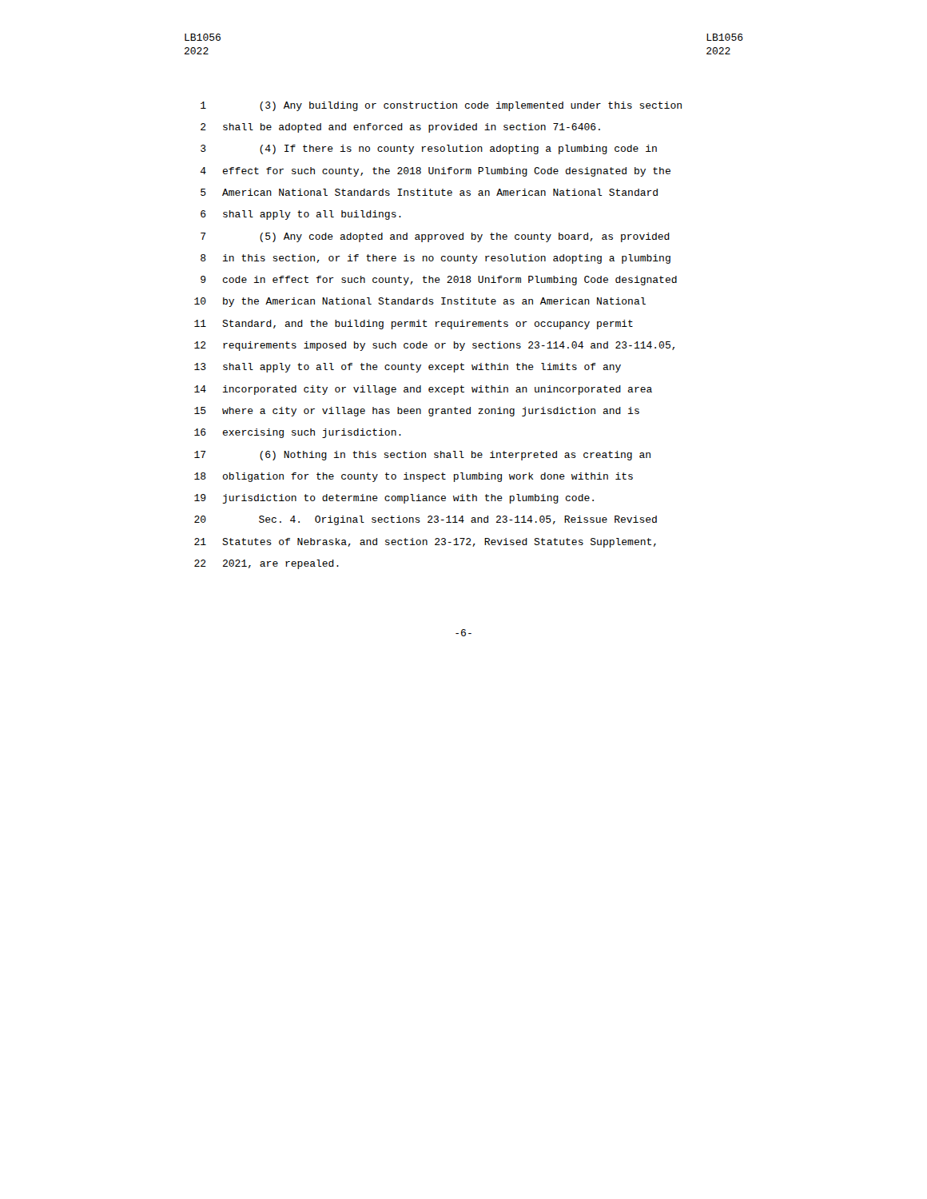LB1056
2022
LB1056
2022
(3) Any building or construction code implemented under this section
shall be adopted and enforced as provided in section 71-6406.
(4) If there is no county resolution adopting a plumbing code in
effect for such county, the 2018 Uniform Plumbing Code designated by the
American National Standards Institute as an American National Standard
shall apply to all buildings.
(5) Any code adopted and approved by the county board, as provided
in this section, or if there is no county resolution adopting a plumbing
code in effect for such county, the 2018 Uniform Plumbing Code designated
by the American National Standards Institute as an American National
Standard, and the building permit requirements or occupancy permit
requirements imposed by such code or by sections 23-114.04 and 23-114.05,
shall apply to all of the county except within the limits of any
incorporated city or village and except within an unincorporated area
where a city or village has been granted zoning jurisdiction and is
exercising such jurisdiction.
(6) Nothing in this section shall be interpreted as creating an
obligation for the county to inspect plumbing work done within its
jurisdiction to determine compliance with the plumbing code.
Sec. 4. Original sections 23-114 and 23-114.05, Reissue Revised
Statutes of Nebraska, and section 23-172, Revised Statutes Supplement,
2021, are repealed.
-6-